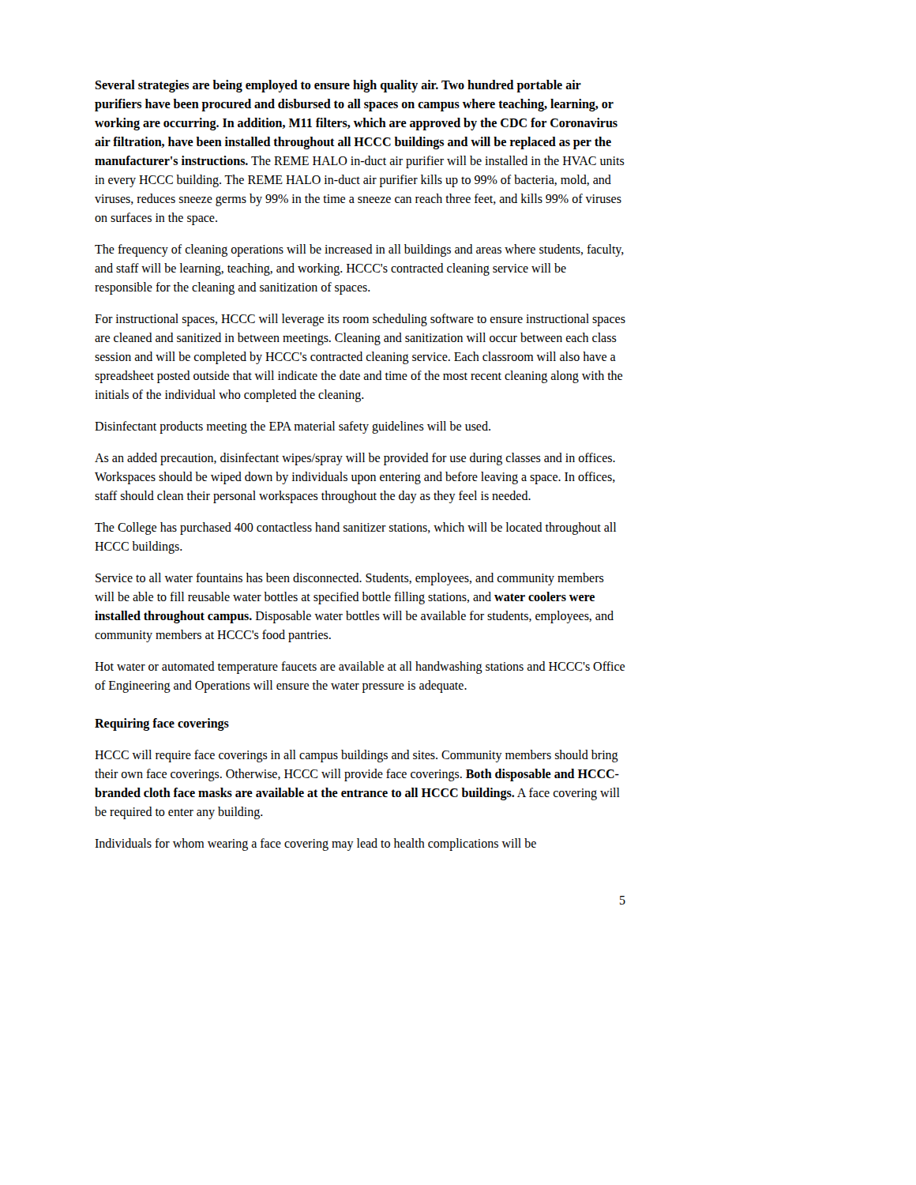Several strategies are being employed to ensure high quality air. Two hundred portable air purifiers have been procured and disbursed to all spaces on campus where teaching, learning, or working are occurring. In addition, M11 filters, which are approved by the CDC for Coronavirus air filtration, have been installed throughout all HCCC buildings and will be replaced as per the manufacturer's instructions. The REME HALO in-duct air purifier will be installed in the HVAC units in every HCCC building. The REME HALO in-duct air purifier kills up to 99% of bacteria, mold, and viruses, reduces sneeze germs by 99% in the time a sneeze can reach three feet, and kills 99% of viruses on surfaces in the space.
The frequency of cleaning operations will be increased in all buildings and areas where students, faculty, and staff will be learning, teaching, and working. HCCC's contracted cleaning service will be responsible for the cleaning and sanitization of spaces.
For instructional spaces, HCCC will leverage its room scheduling software to ensure instructional spaces are cleaned and sanitized in between meetings. Cleaning and sanitization will occur between each class session and will be completed by HCCC's contracted cleaning service. Each classroom will also have a spreadsheet posted outside that will indicate the date and time of the most recent cleaning along with the initials of the individual who completed the cleaning.
Disinfectant products meeting the EPA material safety guidelines will be used.
As an added precaution, disinfectant wipes/spray will be provided for use during classes and in offices. Workspaces should be wiped down by individuals upon entering and before leaving a space. In offices, staff should clean their personal workspaces throughout the day as they feel is needed.
The College has purchased 400 contactless hand sanitizer stations, which will be located throughout all HCCC buildings.
Service to all water fountains has been disconnected. Students, employees, and community members will be able to fill reusable water bottles at specified bottle filling stations, and water coolers were installed throughout campus. Disposable water bottles will be available for students, employees, and community members at HCCC's food pantries.
Hot water or automated temperature faucets are available at all handwashing stations and HCCC's Office of Engineering and Operations will ensure the water pressure is adequate.
Requiring face coverings
HCCC will require face coverings in all campus buildings and sites. Community members should bring their own face coverings. Otherwise, HCCC will provide face coverings. Both disposable and HCCC-branded cloth face masks are available at the entrance to all HCCC buildings. A face covering will be required to enter any building.
Individuals for whom wearing a face covering may lead to health complications will be
5